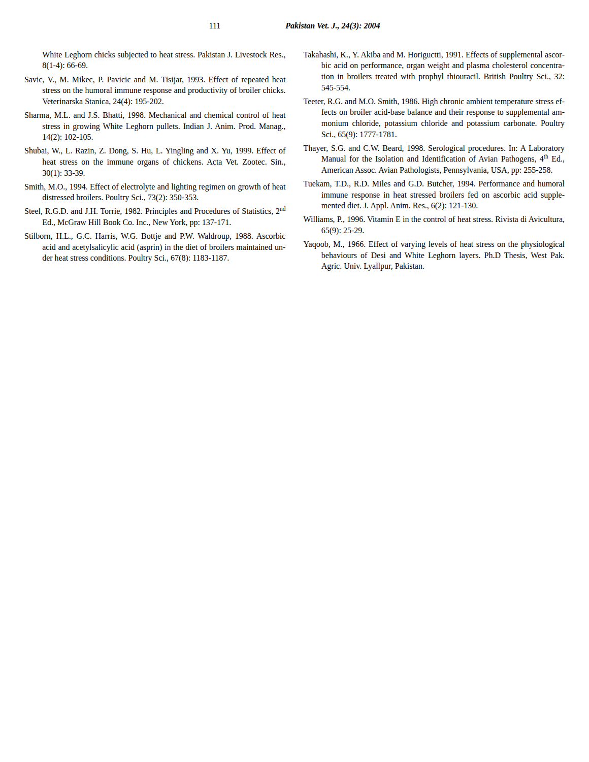111 Pakistan Vet. J., 24(3): 2004
White Leghorn chicks subjected to heat stress. Pakistan J. Livestock Res., 8(1-4): 66-69.
Savic, V., M. Mikec, P. Pavicic and M. Tisijar, 1993. Effect of repeated heat stress on the humoral immune response and productivity of broiler chicks. Veterinarska Stanica, 24(4): 195-202.
Sharma, M.L. and J.S. Bhatti, 1998. Mechanical and chemical control of heat stress in growing White Leghorn pullets. Indian J. Anim. Prod. Manag., 14(2): 102-105.
Shubai, W., L. Razin, Z. Dong, S. Hu, L. Yingling and X. Yu, 1999. Effect of heat stress on the immune organs of chickens. Acta Vet. Zootec. Sin., 30(1): 33-39.
Smith, M.O., 1994. Effect of electrolyte and lighting regimen on growth of heat distressed broilers. Poultry Sci., 73(2): 350-353.
Steel, R.G.D. and J.H. Torrie, 1982. Principles and Procedures of Statistics, 2nd Ed., McGraw Hill Book Co. Inc., New York, pp: 137-171.
Stilborn, H.L., G.C. Harris, W.G. Bottje and P.W. Waldroup, 1988. Ascorbic acid and acetylsalicylic acid (asprin) in the diet of broilers maintained under heat stress conditions. Poultry Sci., 67(8): 1183-1187.
Takahashi, K., Y. Akiba and M. Horiguctti, 1991. Effects of supplemental ascorbic acid on performance, organ weight and plasma cholesterol concentration in broilers treated with prophyl thiouracil. British Poultry Sci., 32: 545-554.
Teeter, R.G. and M.O. Smith, 1986. High chronic ambient temperature stress effects on broiler acid-base balance and their response to supplemental ammonium chloride, potassium chloride and potassium carbonate. Poultry Sci., 65(9): 1777-1781.
Thayer, S.G. and C.W. Beard, 1998. Serological procedures. In: A Laboratory Manual for the Isolation and Identification of Avian Pathogens, 4th Ed., American Assoc. Avian Pathologists, Pennsylvania, USA, pp: 255-258.
Tuekam, T.D., R.D. Miles and G.D. Butcher, 1994. Performance and humoral immune response in heat stressed broilers fed on ascorbic acid supplemented diet. J. Appl. Anim. Res., 6(2): 121-130.
Williams, P., 1996. Vitamin E in the control of heat stress. Rivista di Avicultura, 65(9): 25-29.
Yaqoob, M., 1966. Effect of varying levels of heat stress on the physiological behaviours of Desi and White Leghorn layers. Ph.D Thesis, West Pak. Agric. Univ. Lyallpur, Pakistan.